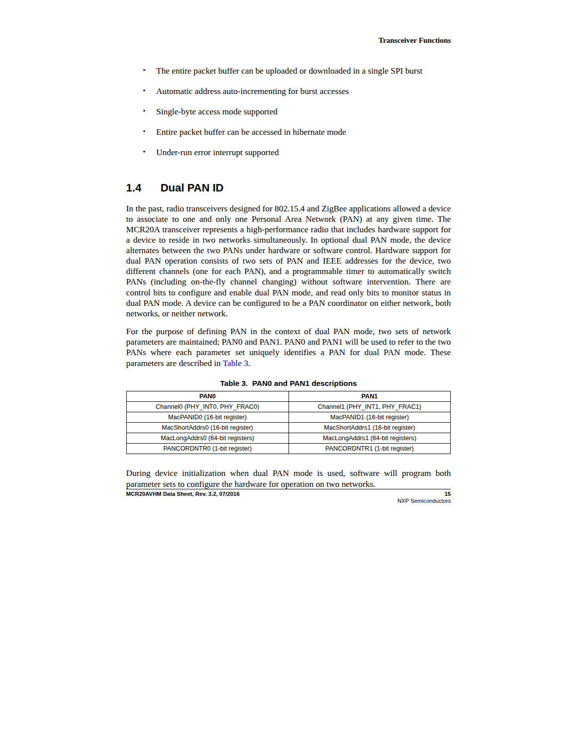Transceiver Functions
The entire packet buffer can be uploaded or downloaded in a single SPI burst
Automatic address auto-incrementing for burst accesses
Single-byte access mode supported
Entire packet buffer can be accessed in hibernate mode
Under-run error interrupt supported
1.4 Dual PAN ID
In the past, radio transceivers designed for 802.15.4 and ZigBee applications allowed a device to associate to one and only one Personal Area Network (PAN) at any given time. The MCR20A transceiver represents a high-performance radio that includes hardware support for a device to reside in two networks simultaneously. In optional dual PAN mode, the device alternates between the two PANs under hardware or software control. Hardware support for dual PAN operation consists of two sets of PAN and IEEE addresses for the device, two different channels (one for each PAN), and a programmable timer to automatically switch PANs (including on-the-fly channel changing) without software intervention. There are control bits to configure and enable dual PAN mode, and read only bits to monitor status in dual PAN mode. A device can be configured to be a PAN coordinator on either network, both networks, or neither network.
For the purpose of defining PAN in the context of dual PAN mode, two sets of network parameters are maintained; PAN0 and PAN1. PAN0 and PAN1 will be used to refer to the two PANs where each parameter set uniquely identifies a PAN for dual PAN mode. These parameters are described in Table 3.
Table 3. PAN0 and PAN1 descriptions
| PAN0 | PAN1 |
| --- | --- |
| Channel0 (PHY_INT0, PHY_FRAC0) | Channel1 (PHY_INT1, PHY_FRAC1) |
| MacPANID0 (16-bit register) | MacPANID1 (16-bit register) |
| MacShortAddrs0 (16-bit register) | MacShortAddrs1 (16-bit register) |
| MacLongAddrs0 (64-bit registers) | MacLongAddrs1 (64-bit registers) |
| PANCORDNTR0 (1-bit register) | PANCORDNTR1 (1-bit register) |
During device initialization when dual PAN mode is used, software will program both parameter sets to configure the hardware for operation on two networks.
MCR20AVHM Data Sheet, Rev. 3.2, 07/2016
15
NXP Semiconductors